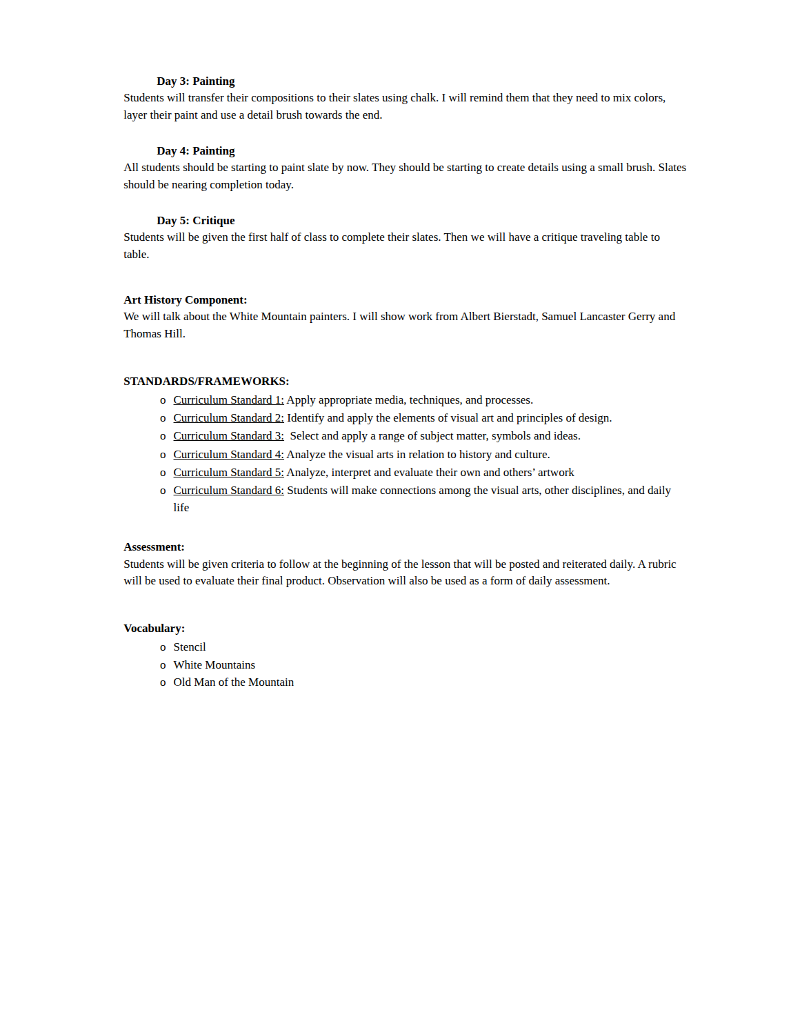Day 3: Painting
Students will transfer their compositions to their slates using chalk. I will remind them that they need to mix colors, layer their paint and use a detail brush towards the end.
Day 4: Painting
All students should be starting to paint slate by now. They should be starting to create details using a small brush. Slates should be nearing completion today.
Day 5: Critique
Students will be given the first half of class to complete their slates. Then we will have a critique traveling table to table.
Art History Component:
We will talk about the White Mountain painters. I will show work from Albert Bierstadt, Samuel Lancaster Gerry and Thomas Hill.
STANDARDS/FRAMEWORKS:
Curriculum Standard 1: Apply appropriate media, techniques, and processes.
Curriculum Standard 2: Identify and apply the elements of visual art and principles of design.
Curriculum Standard 3: Select and apply a range of subject matter, symbols and ideas.
Curriculum Standard 4: Analyze the visual arts in relation to history and culture.
Curriculum Standard 5: Analyze, interpret and evaluate their own and others’ artwork
Curriculum Standard 6: Students will make connections among the visual arts, other disciplines, and daily life
Assessment:
Students will be given criteria to follow at the beginning of the lesson that will be posted and reiterated daily. A rubric will be used to evaluate their final product. Observation will also be used as a form of daily assessment.
Vocabulary:
Stencil
White Mountains
Old Man of the Mountain